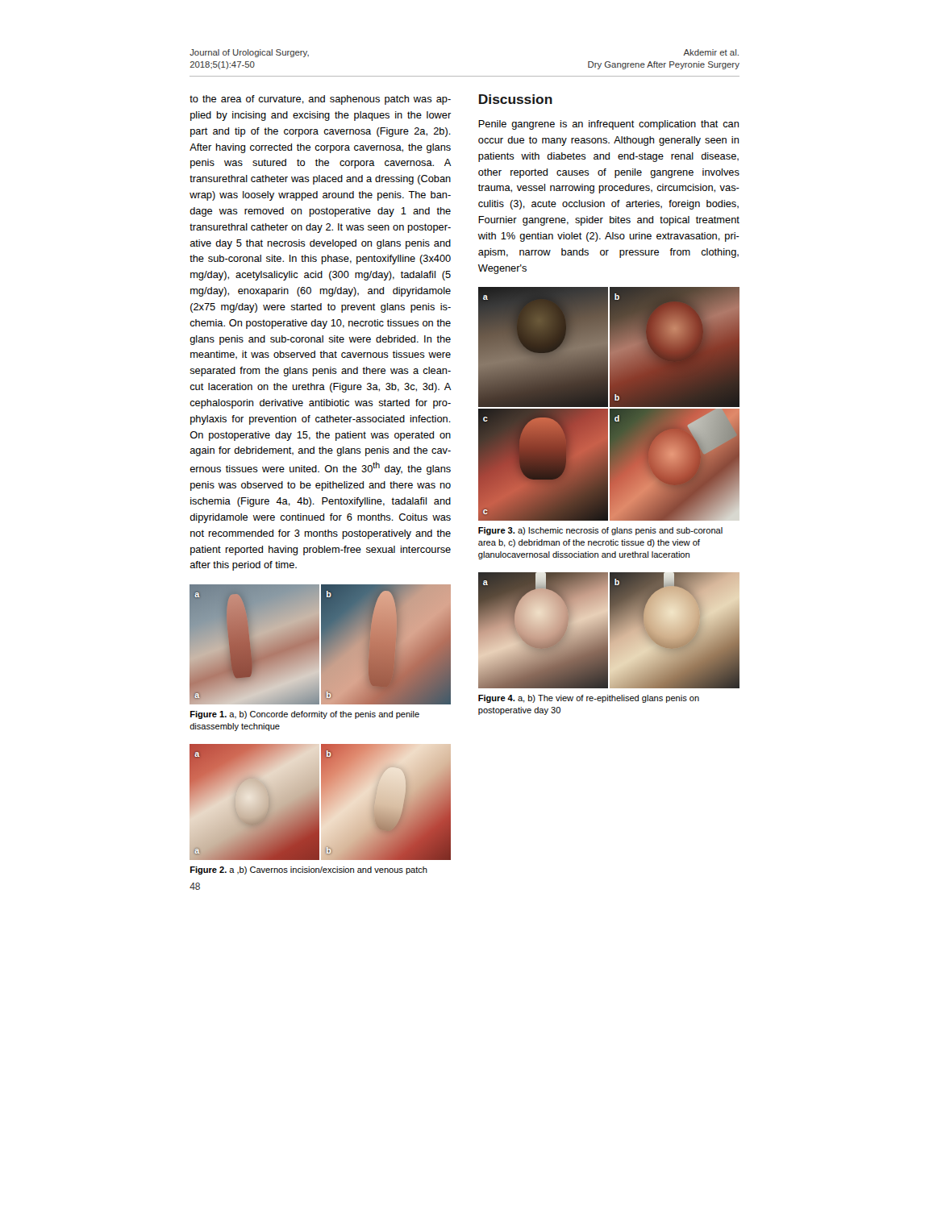Journal of Urological Surgery,
2018;5(1):47-50
Akdemir et al.
Dry Gangrene After Peyronie Surgery
to the area of curvature, and saphenous patch was applied by incising and excising the plaques in the lower part and tip of the corpora cavernosa (Figure 2a, 2b). After having corrected the corpora cavernosa, the glans penis was sutured to the corpora cavernosa. A transurethral catheter was placed and a dressing (Coban wrap) was loosely wrapped around the penis. The bandage was removed on postoperative day 1 and the transurethral catheter on day 2. It was seen on postoperative day 5 that necrosis developed on glans penis and the sub-coronal site. In this phase, pentoxifylline (3x400 mg/day), acetylsalicylic acid (300 mg/day), tadalafil (5 mg/day), enoxaparin (60 mg/day), and dipyridamole (2x75 mg/day) were started to prevent glans penis ischemia. On postoperative day 10, necrotic tissues on the glans penis and sub-coronal site were debrided. In the meantime, it was observed that cavernous tissues were separated from the glans penis and there was a clean-cut laceration on the urethra (Figure 3a, 3b, 3c, 3d). A cephalosporin derivative antibiotic was started for prophylaxis for prevention of catheter-associated infection. On postoperative day 15, the patient was operated on again for debridement, and the glans penis and the cavernous tissues were united. On the 30th day, the glans penis was observed to be epithelized and there was no ischemia (Figure 4a, 4b). Pentoxifylline, tadalafil and dipyridamole were continued for 6 months. Coitus was not recommended for 3 months postoperatively and the patient reported having problem-free sexual intercourse after this period of time.
aa
bb
Figure 1. a, b) Concorde deformity of the penis and penile disassembly technique
aa
bb
Figure 2. a ,b) Cavernos incision/excision and venous patch
Discussion
Penile gangrene is an infrequent complication that can occur due to many reasons. Although generally seen in patients with diabetes and end-stage renal disease, other reported causes of penile gangrene involves trauma, vessel narrowing procedures, circumcision, vasculitis (3), acute occlusion of arteries, foreign bodies, Fournier gangrene, spider bites and topical treatment with 1% gentian violet (2). Also urine extravasation, priapism, narrow bands or pressure from clothing, Wegener's
a
bb
cc
d
Figure 3. a) Ischemic necrosis of glans penis and sub-coronal area b, c) debridman of the necrotic tissue d) the view of glanulocavernosal dissociation and urethral laceration
a
b
Figure 4. a, b) The view of re-epithelised glans penis on postoperative day 30
48